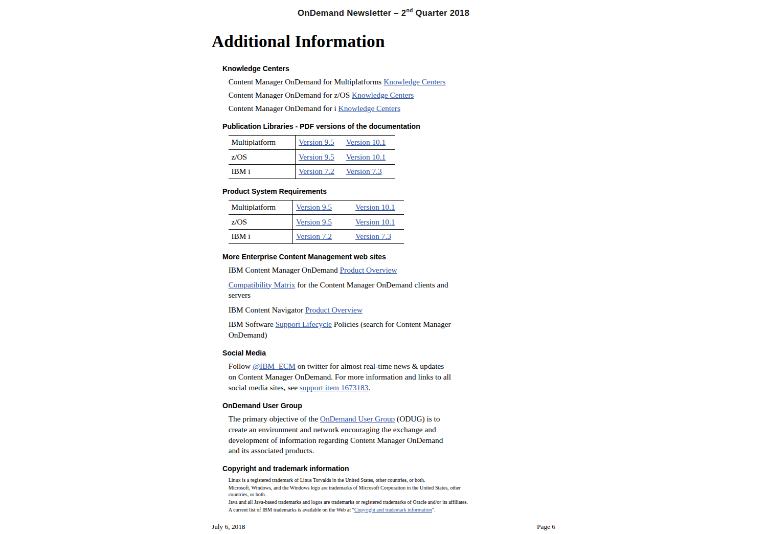OnDemand Newsletter – 2nd Quarter 2018
Additional Information
Knowledge Centers
Content Manager OnDemand for Multiplatforms Knowledge Centers
Content Manager OnDemand for z/OS Knowledge Centers
Content Manager OnDemand for i Knowledge Centers
Publication Libraries - PDF versions of the documentation
| Multiplatform | Version 9.5 | Version 10.1 |
| z/OS | Version 9.5 | Version 10.1 |
| IBM i | Version 7.2 | Version 7.3 |
Product System Requirements
| Multiplatform | Version 9.5 | Version 10.1 |
| z/OS | Version 9.5 | Version 10.1 |
| IBM i | Version 7.2 | Version 7.3 |
More Enterprise Content Management web sites
IBM Content Manager OnDemand Product Overview
Compatibility Matrix for the Content Manager OnDemand clients and servers
IBM Content Navigator Product Overview
IBM Software Support Lifecycle Policies (search for Content Manager OnDemand)
Social Media
Follow @IBM_ECM on twitter for almost real-time news & updates on Content Manager OnDemand. For more information and links to all social media sites, see support item 1673183.
OnDemand User Group
The primary objective of the OnDemand User Group (ODUG) is to create an environment and network encouraging the exchange and development of information regarding Content Manager OnDemand and its associated products.
Copyright and trademark information
Linux is a registered trademark of Linus Torvalds in the United States, other countries, or both.
Microsoft, Windows, and the Windows logo are trademarks of Microsoft Corporation in the United States, other countries, or both.
Java and all Java-based trademarks and logos are trademarks or registered trademarks of Oracle and/or its affiliates.
A current list of IBM trademarks is available on the Web at "Copyright and trademark information".
July 6, 2018 Page 6